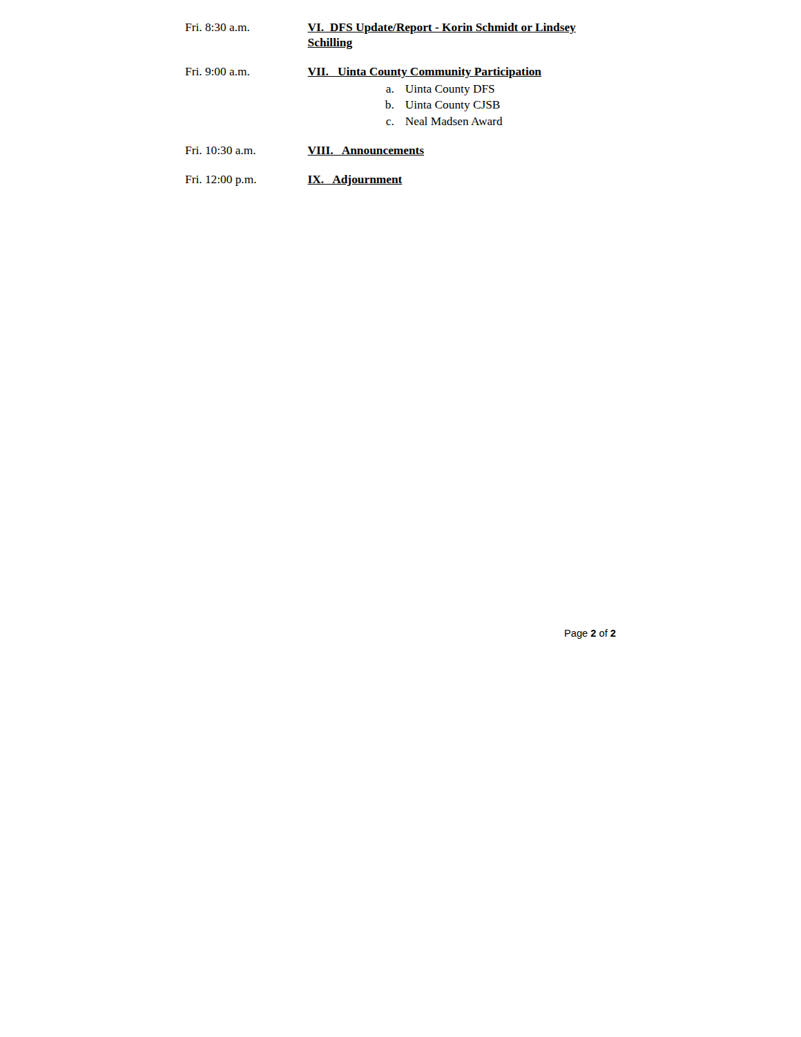| Fri. 8:30 a.m. | VI. DFS Update/Report - Korin Schmidt or Lindsey Schilling |
| Fri. 9:00 a.m. | VII. Uinta County Community Participation Uinta County DFS Uinta County CJSB Neal Madsen Award |
| Fri. 10:30 a.m. | VIII. Announcements |
| Fri. 12:00 p.m. | IX. Adjournment |
Page 2 of 2